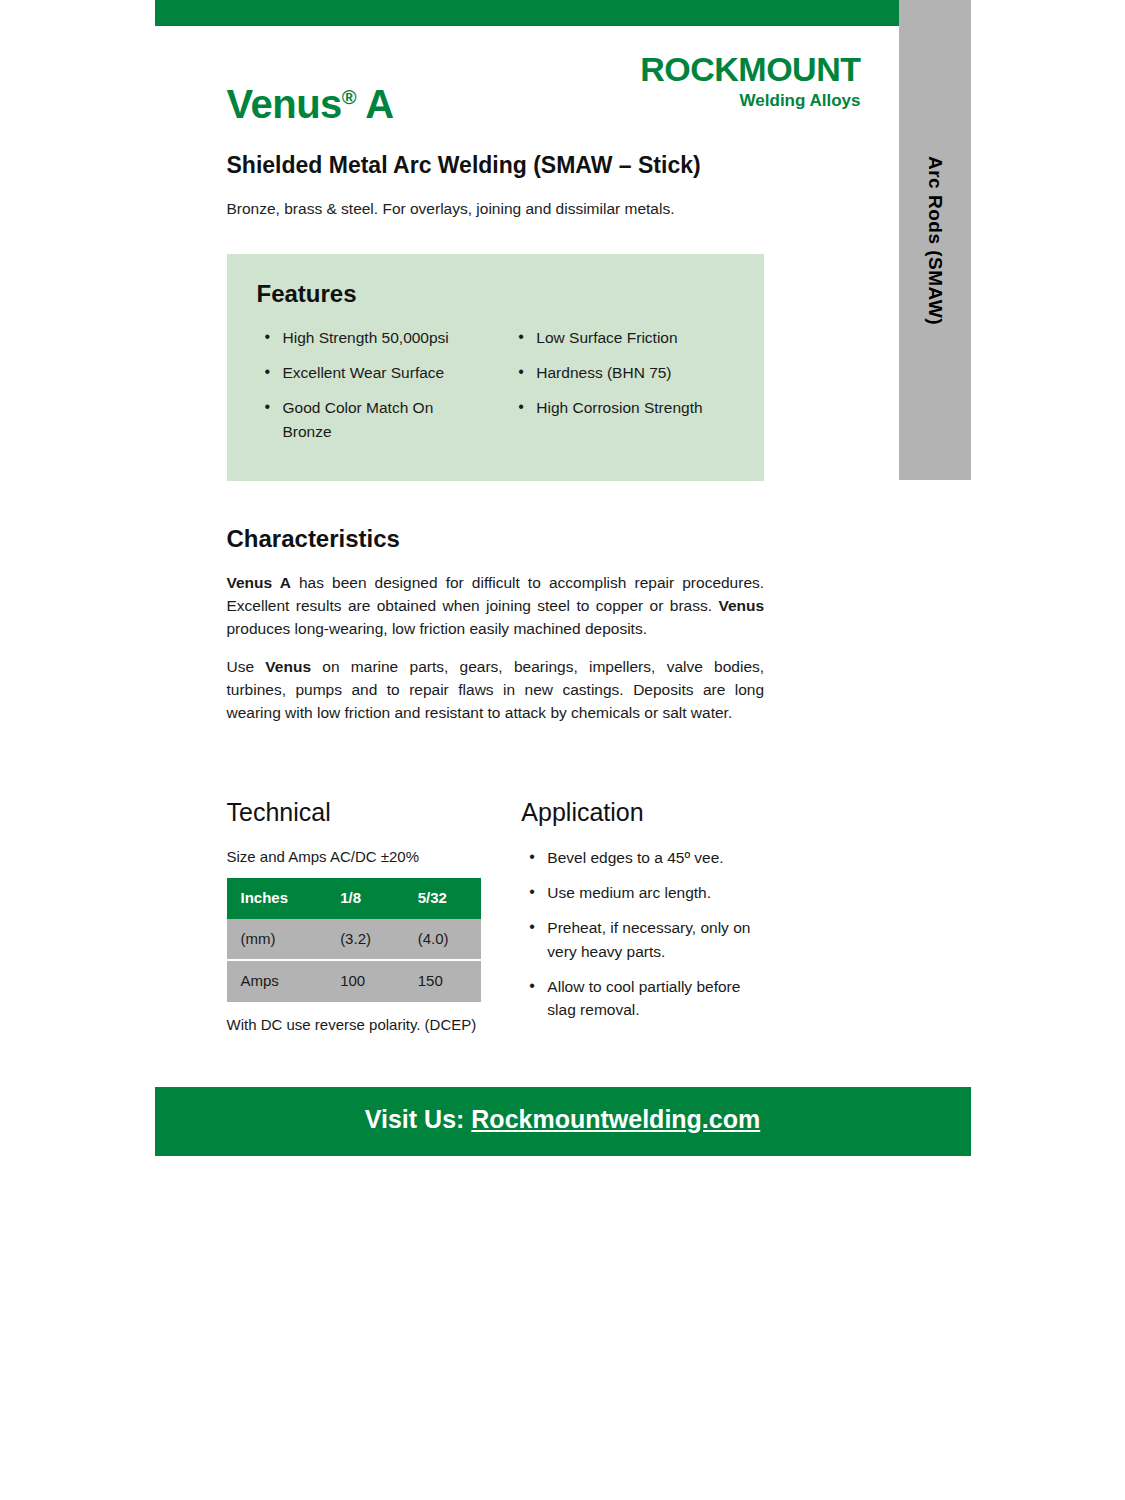Arc Rods (SMAW)
ROCKMOUNT
Welding Alloys
Venus® A
Shielded Metal Arc Welding (SMAW – Stick)
Bronze, brass & steel. For overlays, joining and dissimilar metals.
Features
High Strength 50,000psi
Excellent Wear Surface
Good Color Match On Bronze
Low Surface Friction
Hardness (BHN 75)
High Corrosion Strength
Characteristics
Venus A has been designed for difficult to accomplish repair procedures. Excellent results are obtained when joining steel to copper or brass. Venus produces long-wearing, low friction easily machined deposits.
Use Venus on marine parts, gears, bearings, impellers, valve bodies, turbines, pumps and to repair flaws in new castings. Deposits are long wearing with low friction and resistant to attack by chemicals or salt water.
Technical
Size and Amps AC/DC ±20%
| Inches | 1/8 | 5/32 |
| --- | --- | --- |
| (mm) | (3.2) | (4.0) |
| Amps | 100 | 150 |
With DC use reverse polarity. (DCEP)
Application
Bevel edges to a 45º vee.
Use medium arc length.
Preheat, if necessary, only on very heavy parts.
Allow to cool partially before slag removal.
Visit Us: Rockmountwelding.com